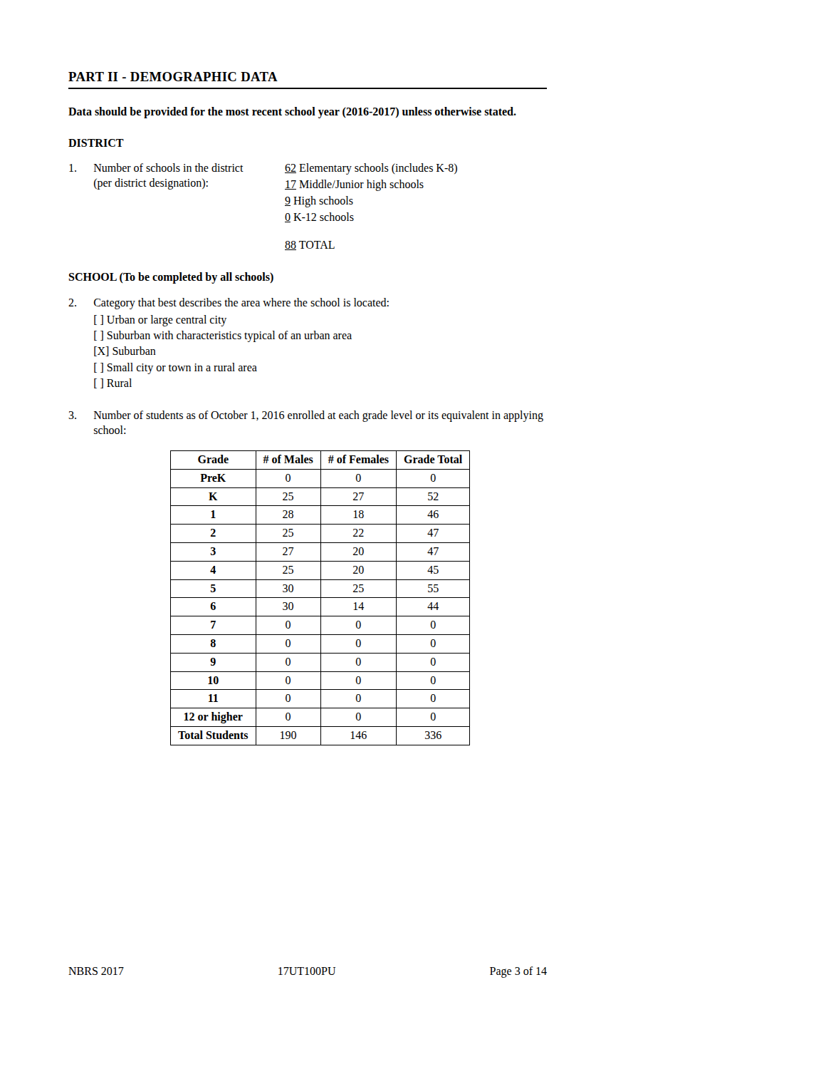PART II - DEMOGRAPHIC DATA
Data should be provided for the most recent school year (2016-2017) unless otherwise stated.
DISTRICT
1.
Number of schools in the district
(per district designation):
62 Elementary schools (includes K-8)
17 Middle/Junior high schools
9 High schools
0 K-12 schools
88 TOTAL
SCHOOL (To be completed by all schools)
2.
Category that best describes the area where the school is located:
[ ] Urban or large central city
[ ] Suburban with characteristics typical of an urban area
[X] Suburban
[ ] Small city or town in a rural area
[ ] Rural
3.
Number of students as of October 1, 2016 enrolled at each grade level or its equivalent in applying school:
| Grade | # of Males | # of Females | Grade Total |
| --- | --- | --- | --- |
| PreK | 0 | 0 | 0 |
| K | 25 | 27 | 52 |
| 1 | 28 | 18 | 46 |
| 2 | 25 | 22 | 47 |
| 3 | 27 | 20 | 47 |
| 4 | 25 | 20 | 45 |
| 5 | 30 | 25 | 55 |
| 6 | 30 | 14 | 44 |
| 7 | 0 | 0 | 0 |
| 8 | 0 | 0 | 0 |
| 9 | 0 | 0 | 0 |
| 10 | 0 | 0 | 0 |
| 11 | 0 | 0 | 0 |
| 12 or higher | 0 | 0 | 0 |
| Total Students | 190 | 146 | 336 |
NBRS 2017
17UT100PU
Page 3 of 14